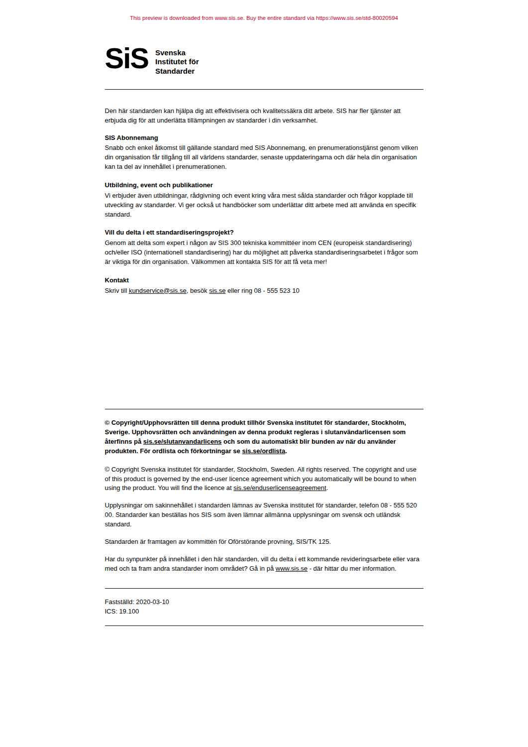This preview is downloaded from www.sis.se. Buy the entire standard via https://www.sis.se/std-80020594
SiS
Svenska
Institutet för
Standarder
Den här standarden kan hjälpa dig att effektivisera och kvalitetssäkra ditt arbete. SIS har fler tjänster att erbjuda dig för att underlätta tillämpningen av standarder i din verksamhet.
SIS Abonnemang
Snabb och enkel åtkomst till gällande standard med SIS Abonnemang, en prenumerationstjänst genom vilken din organisation får tillgång till all världens standarder, senaste uppdateringarna och där hela din organisation kan ta del av innehållet i prenumerationen.
Utbildning, event och publikationer
Vi erbjuder även utbildningar, rådgivning och event kring våra mest sålda standarder och frågor kopplade till utveckling av standarder. Vi ger också ut handböcker som underlättar ditt arbete med att använda en specifik standard.
Vill du delta i ett standardiseringsprojekt?
Genom att delta som expert i någon av SIS 300 tekniska kommittéer inom CEN (europeisk standardisering) och/eller ISO (internationell standardisering) har du möjlighet att påverka standardiseringsarbetet i frågor som är viktiga för din organisation. Välkommen att kontakta SIS för att få veta mer!
Kontakt
Skriv till kundservice@sis.se, besök sis.se eller ring 08 - 555 523 10
© Copyright/Upphovsrätten till denna produkt tillhör Svenska institutet för standarder, Stockholm, Sverige. Upphovsrätten och användningen av denna produkt regleras i slutanvändarlicensen som återfinns på sis.se/slutanvandarlicens och som du automatiskt blir bunden av när du använder produkten. För ordlista och förkortningar se sis.se/ordlista.
© Copyright Svenska institutet för standarder, Stockholm, Sweden. All rights reserved. The copyright and use of this product is governed by the end-user licence agreement which you automatically will be bound to when using the product. You will find the licence at sis.se/enduserlicenseagreement.
Upplysningar om sakinnehållet i standarden lämnas av Svenska institutet för standarder, telefon 08 - 555 520 00. Standarder kan beställas hos SIS som även lämnar allmänna upplysningar om svensk och utländsk standard.
Standarden är framtagen av kommittén för Oförstörande provning, SIS/TK 125.
Har du synpunkter på innehållet i den här standarden, vill du delta i ett kommande revideringsarbete eller vara med och ta fram andra standarder inom området? Gå in på www.sis.se - där hittar du mer information.
Fastställd: 2020-03-10
ICS: 19.100